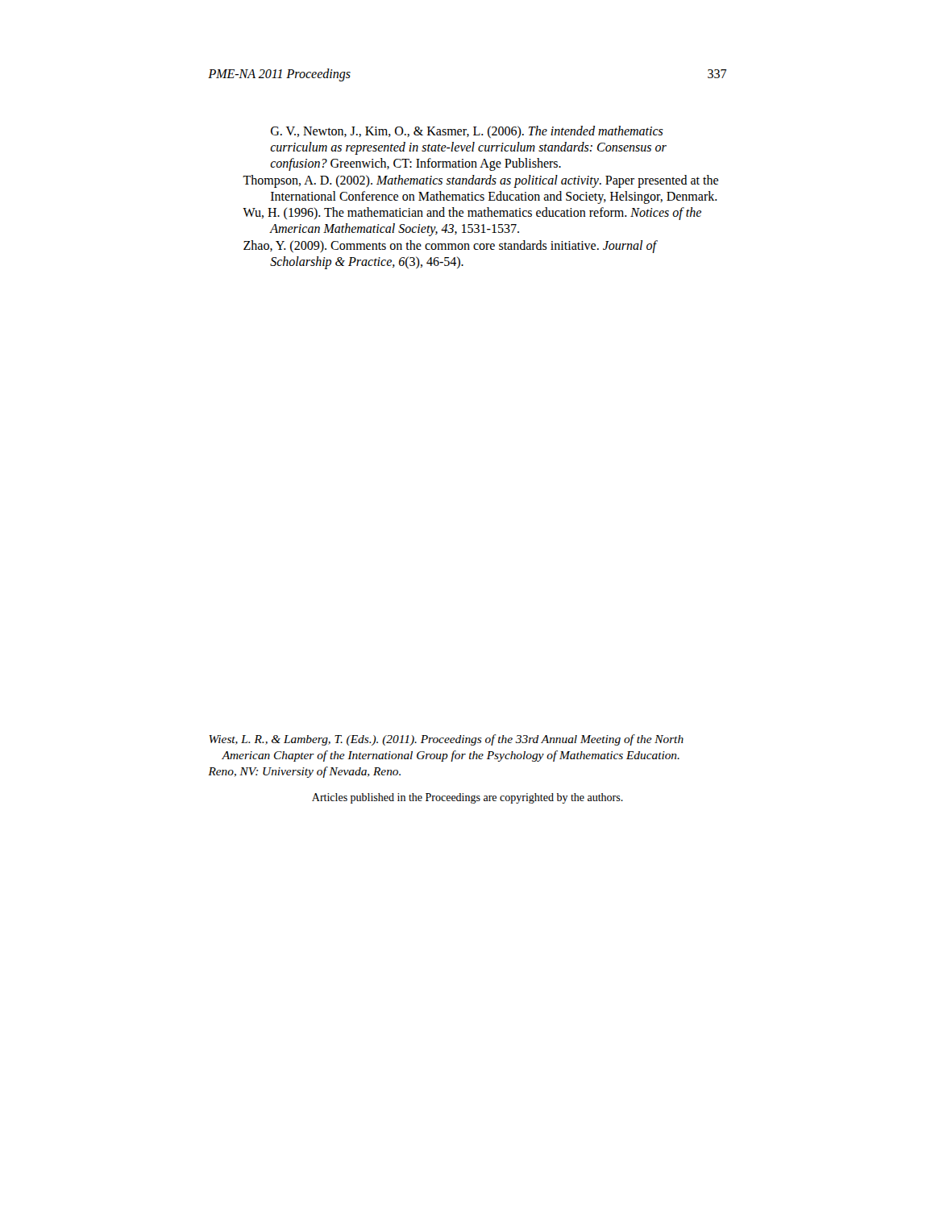PME-NA 2011 Proceedings 337
G. V., Newton, J., Kim, O., & Kasmer, L. (2006). The intended mathematics curriculum as represented in state-level curriculum standards: Consensus or confusion? Greenwich, CT: Information Age Publishers.
Thompson, A. D. (2002). Mathematics standards as political activity. Paper presented at the International Conference on Mathematics Education and Society, Helsingor, Denmark.
Wu, H. (1996). The mathematician and the mathematics education reform. Notices of the American Mathematical Society, 43, 1531-1537.
Zhao, Y. (2009). Comments on the common core standards initiative. Journal of Scholarship & Practice, 6(3), 46-54).
Wiest, L. R., & Lamberg, T. (Eds.). (2011). Proceedings of the 33rd Annual Meeting of the North American Chapter of the International Group for the Psychology of Mathematics Education. Reno, NV: University of Nevada, Reno.
Articles published in the Proceedings are copyrighted by the authors.